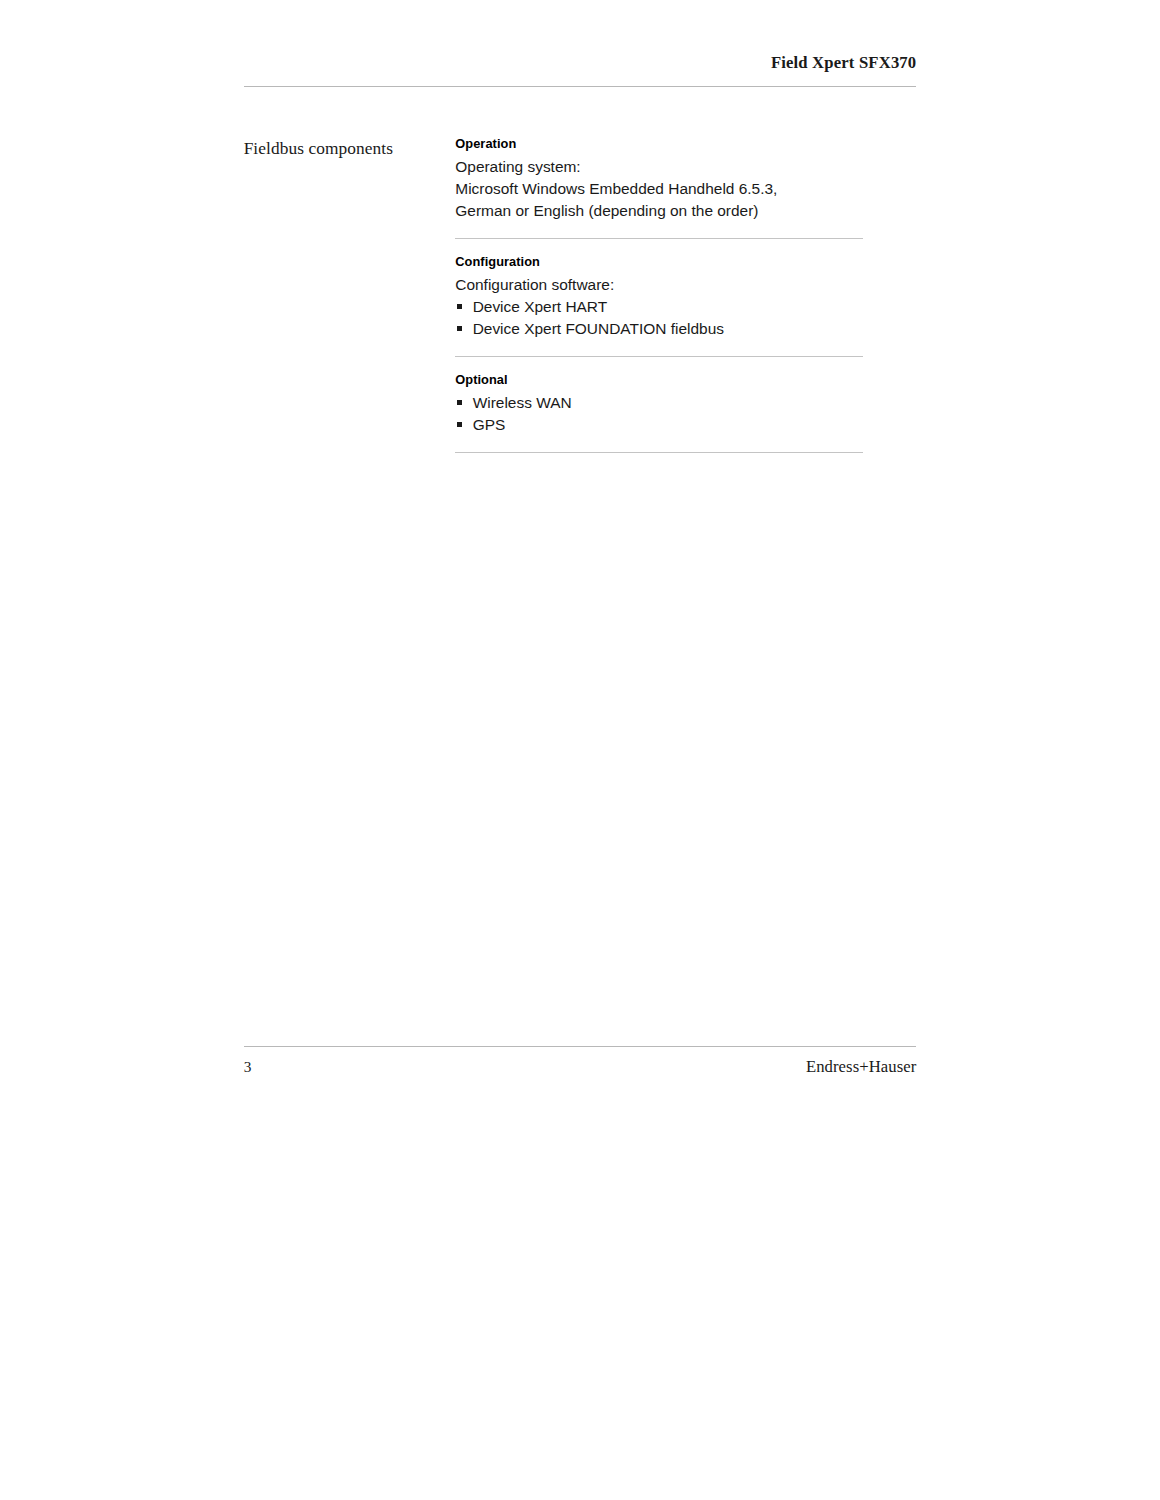Field Xpert SFX370
Fieldbus components
Operation
Operating system:
Microsoft Windows Embedded Handheld 6.5.3,
German or English (depending on the order)
Configuration
Configuration software:
Device Xpert HART
Device Xpert FOUNDATION fieldbus
Optional
Wireless WAN
GPS
3
Endress+Hauser